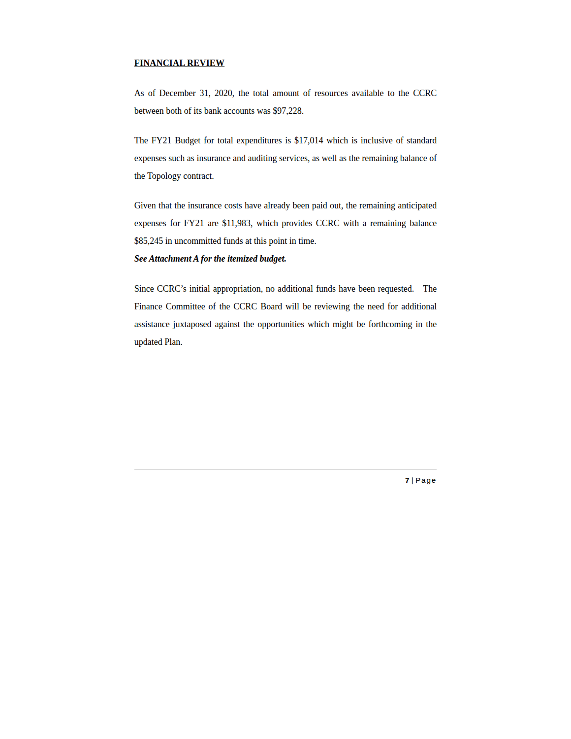FINANCIAL REVIEW
As of December 31, 2020, the total amount of resources available to the CCRC between both of its bank accounts was $97,228.
The FY21 Budget for total expenditures is $17,014 which is inclusive of standard expenses such as insurance and auditing services, as well as the remaining balance of the Topology contract.
Given that the insurance costs have already been paid out, the remaining anticipated expenses for FY21 are $11,983, which provides CCRC with a remaining balance $85,245 in uncommitted funds at this point in time.
See Attachment A for the itemized budget.
Since CCRC’s initial appropriation, no additional funds have been requested. The Finance Committee of the CCRC Board will be reviewing the need for additional assistance juxtaposed against the opportunities which might be forthcoming in the updated Plan.
7 | Page